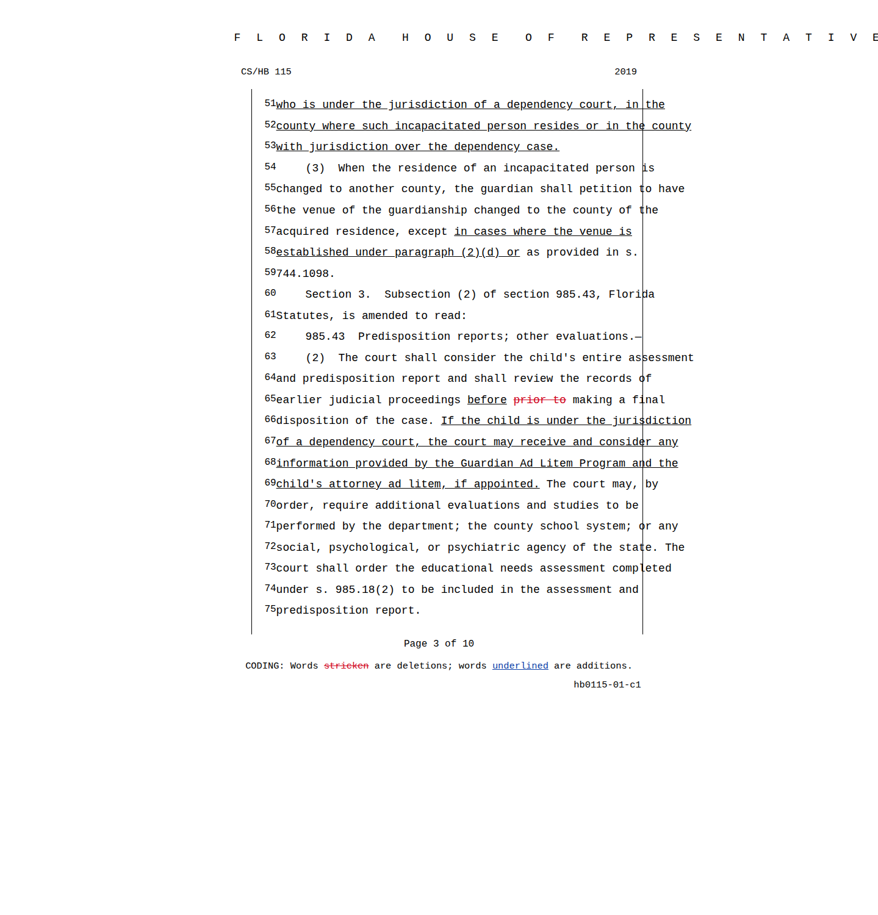F L O R I D A H O U S E O F R E P R E S E N T A T I V E S
CS/HB 115 2019
| 51 | who is under the jurisdiction of a dependency court, in the |
| 52 | county where such incapacitated person resides or in the county |
| 53 | with jurisdiction over the dependency case. |
| 54 | (3) When the residence of an incapacitated person is |
| 55 | changed to another county, the guardian shall petition to have |
| 56 | the venue of the guardianship changed to the county of the |
| 57 | acquired residence, except in cases where the venue is |
| 58 | established under paragraph (2)(d) or as provided in s. |
| 59 | 744.1098. |
| 60 | Section 3. Subsection (2) of section 985.43, Florida |
| 61 | Statutes, is amended to read: |
| 62 | 985.43 Predisposition reports; other evaluations.— |
| 63 | (2) The court shall consider the child's entire assessment |
| 64 | and predisposition report and shall review the records of |
| 65 | earlier judicial proceedings before prior to making a final |
| 66 | disposition of the case. If the child is under the jurisdiction |
| 67 | of a dependency court, the court may receive and consider any |
| 68 | information provided by the Guardian Ad Litem Program and the |
| 69 | child's attorney ad litem, if appointed. The court may, by |
| 70 | order, require additional evaluations and studies to be |
| 71 | performed by the department; the county school system; or any |
| 72 | social, psychological, or psychiatric agency of the state. The |
| 73 | court shall order the educational needs assessment completed |
| 74 | under s. 985.18(2) to be included in the assessment and |
| 75 | predisposition report. |
Page 3 of 10
CODING: Words stricken are deletions; words underlined are additions.
hb0115-01-c1